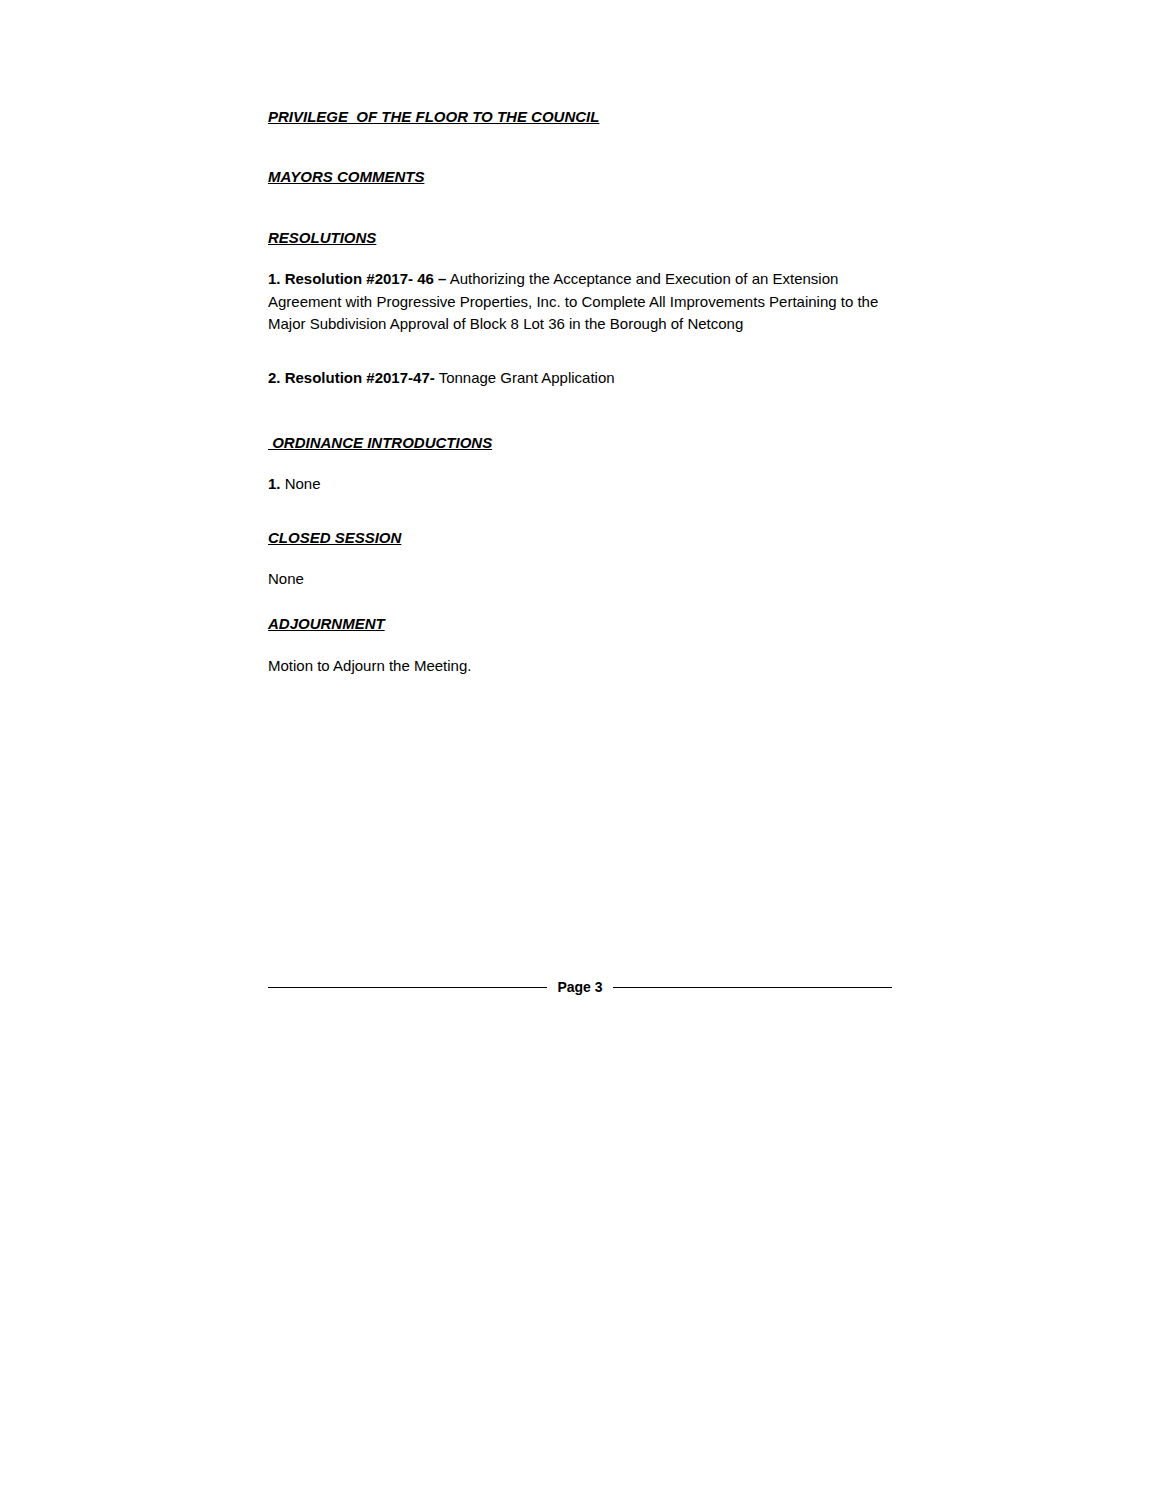PRIVILEGE OF THE FLOOR TO THE COUNCIL
MAYORS COMMENTS
RESOLUTIONS
1. Resolution #2017- 46 – Authorizing the Acceptance and Execution of an Extension Agreement with Progressive Properties, Inc. to Complete All Improvements Pertaining to the Major Subdivision Approval of Block 8 Lot 36 in the Borough of Netcong
2. Resolution #2017-47- Tonnage Grant Application
ORDINANCE INTRODUCTIONS
1. None
CLOSED SESSION
None
ADJOURNMENT
Motion to Adjourn the Meeting.
Page 3